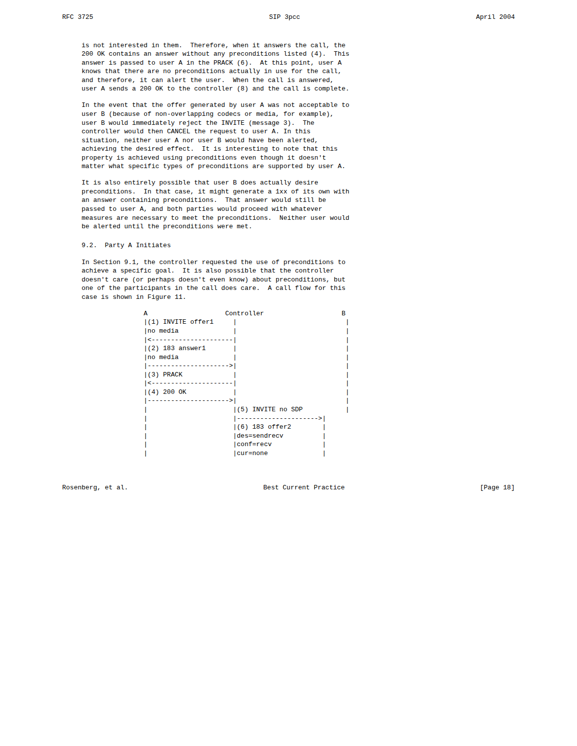RFC 3725 SIP 3pcc April 2004
is not interested in them. Therefore, when it answers the call, the 200 OK contains an answer without any preconditions listed (4). This answer is passed to user A in the PRACK (6). At this point, user A knows that there are no preconditions actually in use for the call, and therefore, it can alert the user. When the call is answered, user A sends a 200 OK to the controller (8) and the call is complete.
In the event that the offer generated by user A was not acceptable to user B (because of non-overlapping codecs or media, for example), user B would immediately reject the INVITE (message 3). The controller would then CANCEL the request to user A. In this situation, neither user A nor user B would have been alerted, achieving the desired effect. It is interesting to note that this property is achieved using preconditions even though it doesn't matter what specific types of preconditions are supported by user A.
It is also entirely possible that user B does actually desire preconditions. In that case, it might generate a 1xx of its own with an answer containing preconditions. That answer would still be passed to user A, and both parties would proceed with whatever measures are necessary to meet the preconditions. Neither user would be alerted until the preconditions were met.
9.2. Party A Initiates
In Section 9.1, the controller requested the use of preconditions to achieve a specific goal. It is also possible that the controller doesn't care (or perhaps doesn't even know) about preconditions, but one of the participants in the call does care. A call flow for this case is shown in Figure 11.
      A                    Controller                    B
      |(1) INVITE offer1     |                            |
      |no media              |                            |
      |<---------------------|                            |
      |(2) 183 answer1       |                            |
      |no media              |                            |
      |--------------------->|                            |
      |(3) PRACK             |                            |
      |<---------------------|                            |
      |(4) 200 OK            |                            |
      |--------------------->|                            |
      |                      |(5) INVITE no SDP           |
      |                      |--------------------->|
      |                      |(6) 183 offer2        |
      |                      |des=sendrecv          |
      |                      |conf=recv             |
      |                      |cur=none              |
Rosenberg, et al. Best Current Practice [Page 18]